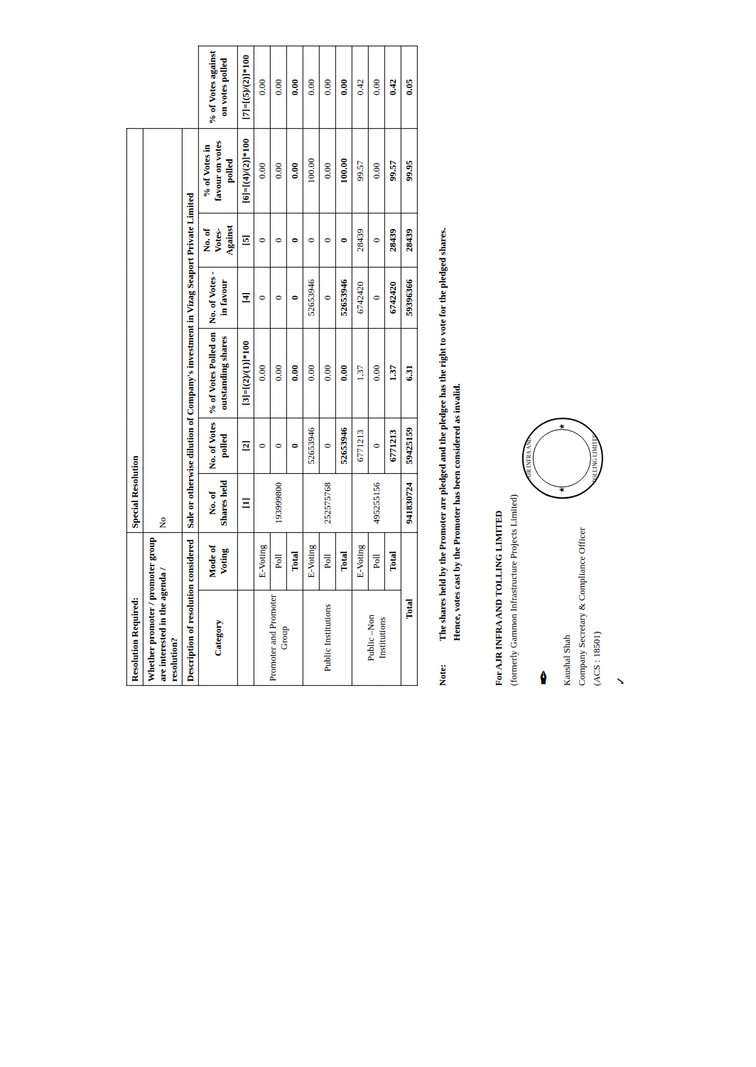| Resolution Required: | Special Resolution |
| Whether promoter / promoter group are interested in the agenda / resolution? | No |
| Description of resolution considered | Sale or otherwise dilution of Company's investment in Vizag Seaport Private Limited |
| Category | Mode of Voting | No. of Shares held | No. of Votes polled | % of Votes Polled on outstanding shares | No. of Votes - in favour | No. of Votes- Against | % of Votes in favour on votes polled | % of Votes against on votes polled |
| | | [1] | [2] | [3]=[(2)/(1)]*100 | [4] | [5] | [6]=[(4)/(2)]*100 | [7]=[(5)/(2)]*100 |
| Promoter and Promoter Group | E-Voting | 193999800 | 0 | 0.00 | 0 | 0 | 0.00 | 0.00 |
| Poll | 0 | 0.00 | 0 | 0 | 0.00 | 0.00 |
| Total | 0 | 0.00 | 0 | 0 | 0.00 | 0.00 |
| Public Institutions | E-Voting | 252575768 | 52653946 | 0.00 | 52653946 | 0 | 100.00 | 0.00 |
| Poll | 0 | 0.00 | 0 | 0 | 0.00 | 0.00 |
| Total | 52653946 | 0.00 | 52653946 | 0 | 100.00 | 0.00 |
| Public –Non Institutions | E-Voting | 495255156 | 6771213 | 1.37 | 6742420 | 28439 | 99.57 | 0.42 |
| Poll | 0 | 0.00 | 0 | 0 | 0.00 | 0.00 |
| Total | 6771213 | 1.37 | 6742420 | 28439 | 99.57 | 0.42 |
| Total | 941830724 | 59425159 | 6.31 | 59396366 | 28439 | 99.95 | 0.05 |
Note: The shares held by the Promoter are pledged and the pledgee has the right to vote for the pledged shares.
Hence, votes cast by the Promoter has been considered as invalid.
For AJR INFRA AND TOLLING LIMITED
(formerly Gammon Infrastructure Projects Limited)
✒
Kaushal Shah
Company Secretary & Compliance Officer
(ACS : 18501)
AJR INFRA AND
★
★
TOLLING LIMITED
✓